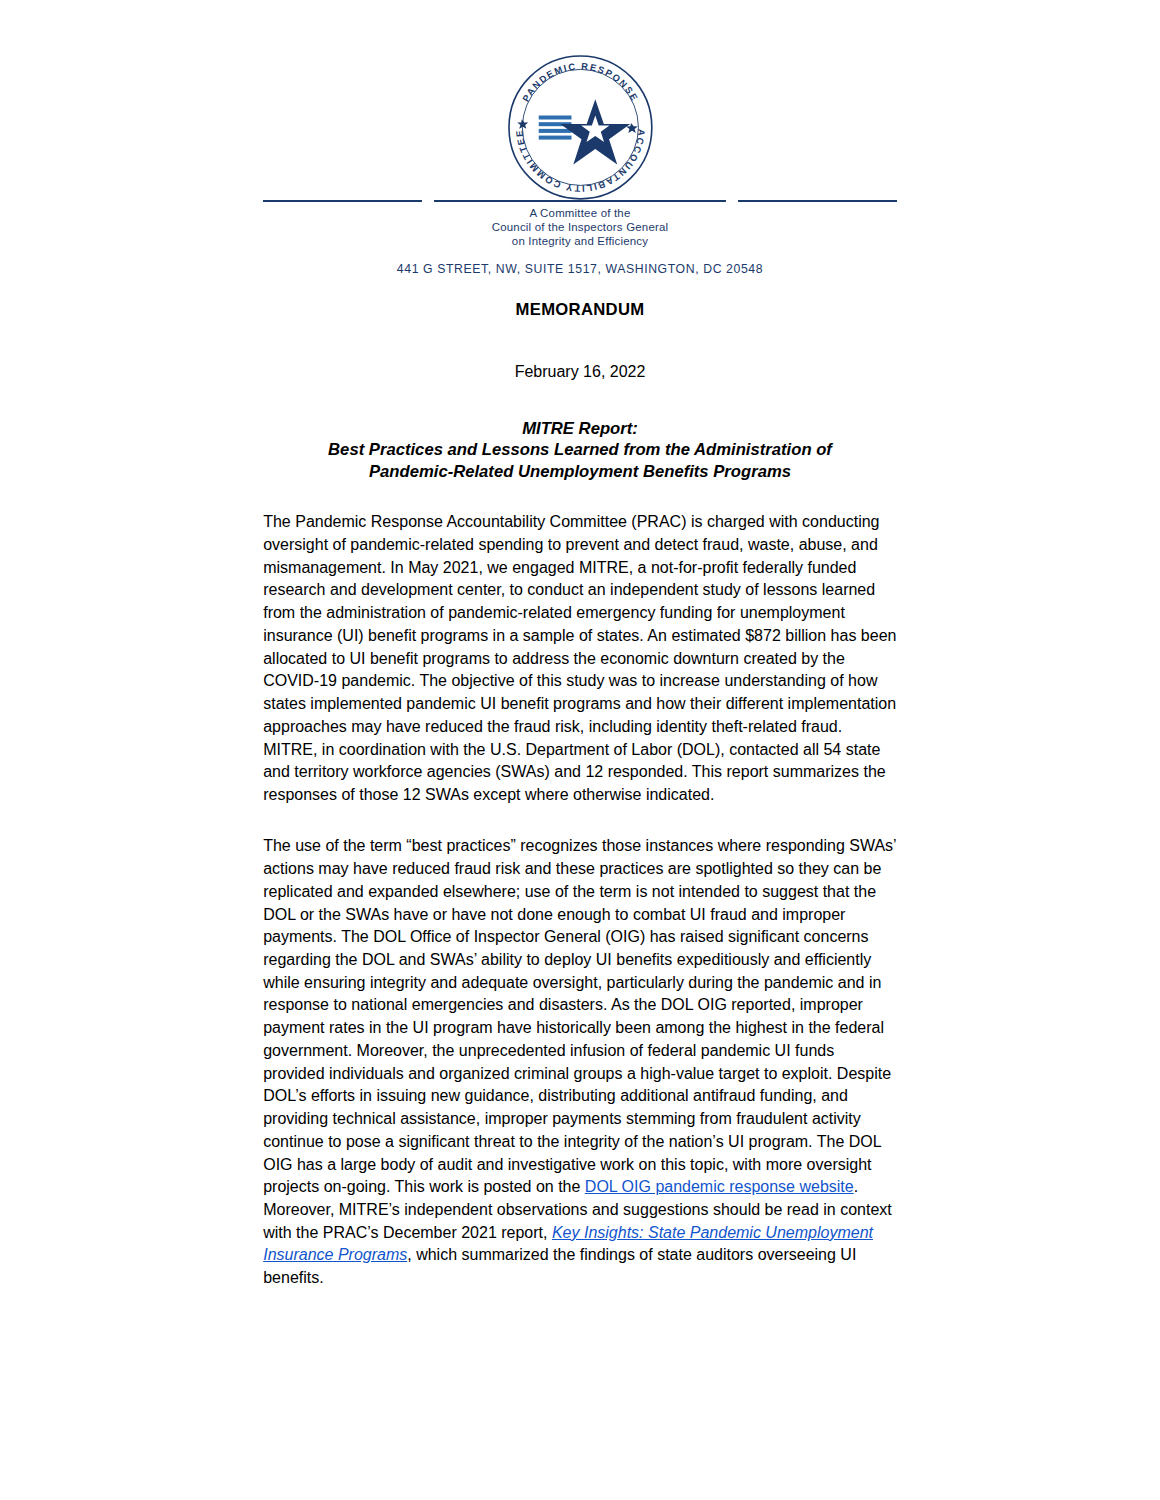PANDEMIC RESPONSE ACCOUNTABILITY COMMITTEE
A Committee of the
Council of the Inspectors General
on Integrity and Efficiency
441 G STREET, NW, SUITE 1517, WASHINGTON, DC 20548
MEMORANDUM
February 16, 2022
MITRE Report: Best Practices and Lessons Learned from the Administration of Pandemic-Related Unemployment Benefits Programs
The Pandemic Response Accountability Committee (PRAC) is charged with conducting oversight of pandemic-related spending to prevent and detect fraud, waste, abuse, and mismanagement. In May 2021, we engaged MITRE, a not-for-profit federally funded research and development center, to conduct an independent study of lessons learned from the administration of pandemic-related emergency funding for unemployment insurance (UI) benefit programs in a sample of states. An estimated $872 billion has been allocated to UI benefit programs to address the economic downturn created by the COVID-19 pandemic. The objective of this study was to increase understanding of how states implemented pandemic UI benefit programs and how their different implementation approaches may have reduced the fraud risk, including identity theft-related fraud. MITRE, in coordination with the U.S. Department of Labor (DOL), contacted all 54 state and territory workforce agencies (SWAs) and 12 responded. This report summarizes the responses of those 12 SWAs except where otherwise indicated.
The use of the term “best practices” recognizes those instances where responding SWAs’ actions may have reduced fraud risk and these practices are spotlighted so they can be replicated and expanded elsewhere; use of the term is not intended to suggest that the DOL or the SWAs have or have not done enough to combat UI fraud and improper payments. The DOL Office of Inspector General (OIG) has raised significant concerns regarding the DOL and SWAs’ ability to deploy UI benefits expeditiously and efficiently while ensuring integrity and adequate oversight, particularly during the pandemic and in response to national emergencies and disasters. As the DOL OIG reported, improper payment rates in the UI program have historically been among the highest in the federal government. Moreover, the unprecedented infusion of federal pandemic UI funds provided individuals and organized criminal groups a high-value target to exploit. Despite DOL’s efforts in issuing new guidance, distributing additional antifraud funding, and providing technical assistance, improper payments stemming from fraudulent activity continue to pose a significant threat to the integrity of the nation’s UI program. The DOL OIG has a large body of audit and investigative work on this topic, with more oversight projects on-going. This work is posted on the DOL OIG pandemic response website. Moreover, MITRE’s independent observations and suggestions should be read in context with the PRAC’s December 2021 report, Key Insights: State Pandemic Unemployment Insurance Programs, which summarized the findings of state auditors overseeing UI benefits.